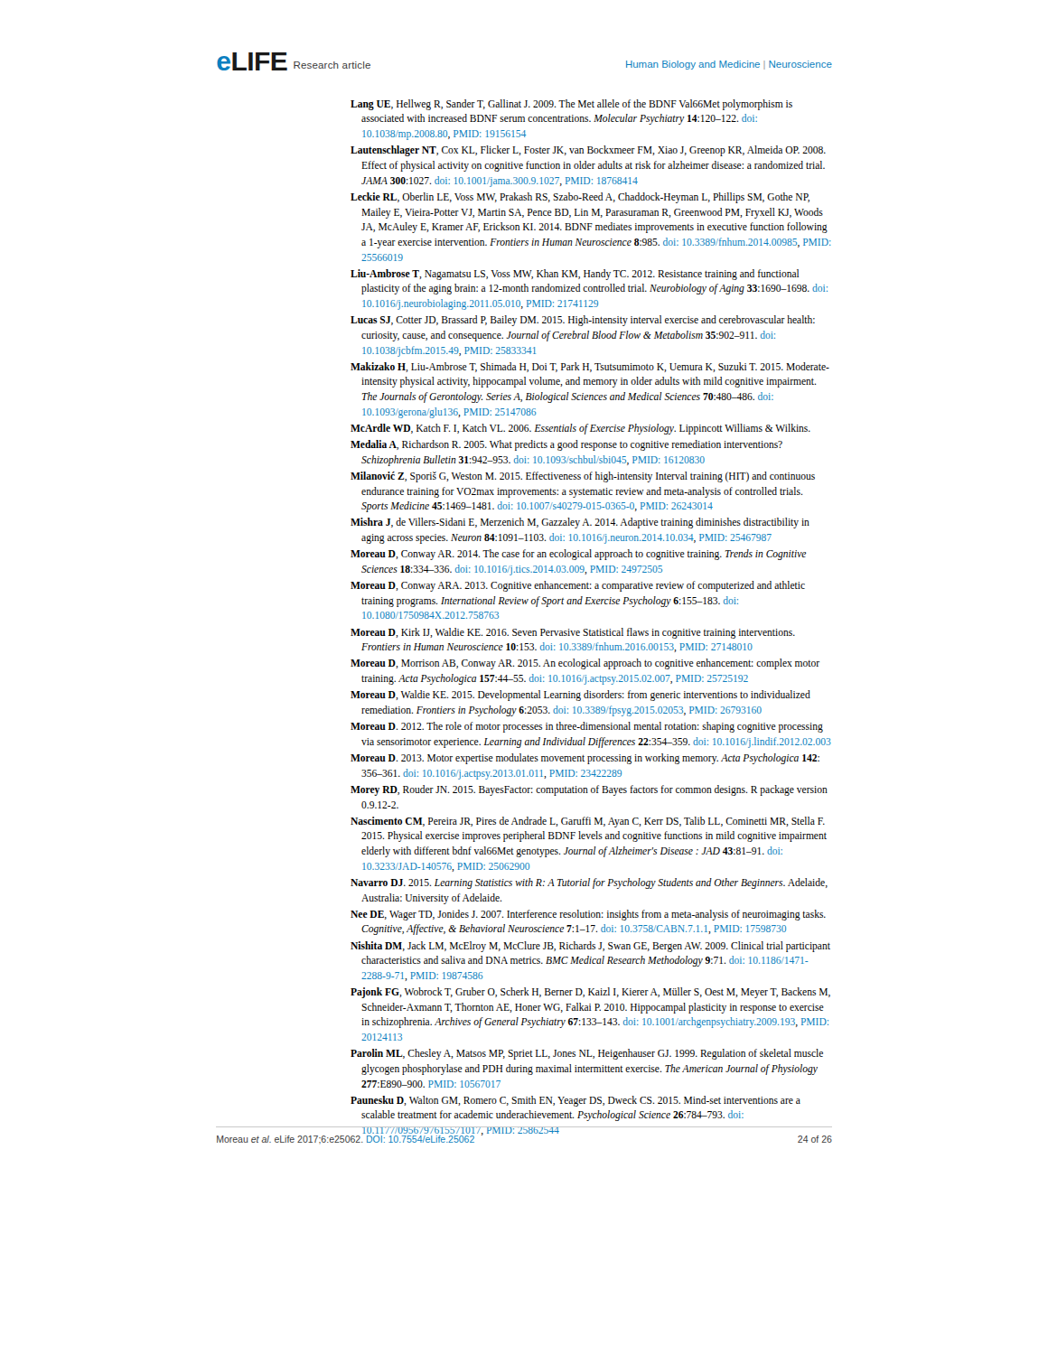eLIFE Research article
Human Biology and Medicine|Neuroscience
Lang UE, Hellweg R, Sander T, Gallinat J. 2009. The Met allele of the BDNF Val66Met polymorphism is associated with increased BDNF serum concentrations. Molecular Psychiatry 14:120–122. doi: 10.1038/mp.2008.80, PMID: 19156154
Lautenschlager NT, Cox KL, Flicker L, Foster JK, van Bockxmeer FM, Xiao J, Greenop KR, Almeida OP. 2008. Effect of physical activity on cognitive function in older adults at risk for alzheimer disease: a randomized trial. JAMA 300:1027. doi: 10.1001/jama.300.9.1027, PMID: 18768414
Leckie RL, Oberlin LE, Voss MW, Prakash RS, Szabo-Reed A, Chaddock-Heyman L, Phillips SM, Gothe NP, Mailey E, Vieira-Potter VJ, Martin SA, Pence BD, Lin M, Parasuraman R, Greenwood PM, Fryxell KJ, Woods JA, McAuley E, Kramer AF, Erickson KI. 2014. BDNF mediates improvements in executive function following a 1-year exercise intervention. Frontiers in Human Neuroscience 8:985. doi: 10.3389/fnhum.2014.00985, PMID: 25566019
Liu-Ambrose T, Nagamatsu LS, Voss MW, Khan KM, Handy TC. 2012. Resistance training and functional plasticity of the aging brain: a 12-month randomized controlled trial. Neurobiology of Aging 33:1690–1698. doi: 10.1016/j.neurobiolaging.2011.05.010, PMID: 21741129
Lucas SJ, Cotter JD, Brassard P, Bailey DM. 2015. High-intensity interval exercise and cerebrovascular health: curiosity, cause, and consequence. Journal of Cerebral Blood Flow & Metabolism 35:902–911. doi: 10.1038/jcbfm.2015.49, PMID: 25833341
Makizako H, Liu-Ambrose T, Shimada H, Doi T, Park H, Tsutsumimoto K, Uemura K, Suzuki T. 2015. Moderate-intensity physical activity, hippocampal volume, and memory in older adults with mild cognitive impairment. The Journals of Gerontology. Series A, Biological Sciences and Medical Sciences 70:480–486. doi: 10.1093/gerona/glu136, PMID: 25147086
McArdle WD, Katch F. I, Katch VL. 2006. Essentials of Exercise Physiology. Lippincott Williams & Wilkins.
Medalia A, Richardson R. 2005. What predicts a good response to cognitive remediation interventions? Schizophrenia Bulletin 31:942–953. doi: 10.1093/schbul/sbi045, PMID: 16120830
Milanović Z, Sporiš G, Weston M. 2015. Effectiveness of high-intensity Interval training (HIT) and continuous endurance training for VO2max improvements: a systematic review and meta-analysis of controlled trials. Sports Medicine 45:1469–1481. doi: 10.1007/s40279-015-0365-0, PMID: 26243014
Mishra J, de Villers-Sidani E, Merzenich M, Gazzaley A. 2014. Adaptive training diminishes distractibility in aging across species. Neuron 84:1091–1103. doi: 10.1016/j.neuron.2014.10.034, PMID: 25467987
Moreau D, Conway AR. 2014. The case for an ecological approach to cognitive training. Trends in Cognitive Sciences 18:334–336. doi: 10.1016/j.tics.2014.03.009, PMID: 24972505
Moreau D, Conway ARA. 2013. Cognitive enhancement: a comparative review of computerized and athletic training programs. International Review of Sport and Exercise Psychology 6:155–183. doi: 10.1080/1750984X.2012.758763
Moreau D, Kirk IJ, Waldie KE. 2016. Seven Pervasive Statistical flaws in cognitive training interventions. Frontiers in Human Neuroscience 10:153. doi: 10.3389/fnhum.2016.00153, PMID: 27148010
Moreau D, Morrison AB, Conway AR. 2015. An ecological approach to cognitive enhancement: complex motor training. Acta Psychologica 157:44–55. doi: 10.1016/j.actpsy.2015.02.007, PMID: 25725192
Moreau D, Waldie KE. 2015. Developmental Learning disorders: from generic interventions to individualized remediation. Frontiers in Psychology 6:2053. doi: 10.3389/fpsyg.2015.02053, PMID: 26793160
Moreau D. 2012. The role of motor processes in three-dimensional mental rotation: shaping cognitive processing via sensorimotor experience. Learning and Individual Differences 22:354–359. doi: 10.1016/j.lindif.2012.02.003
Moreau D. 2013. Motor expertise modulates movement processing in working memory. Acta Psychologica 142: 356–361. doi: 10.1016/j.actpsy.2013.01.011, PMID: 23422289
Morey RD, Rouder JN. 2015. BayesFactor: computation of Bayes factors for common designs. R package version 0.9.12-2.
Nascimento CM, Pereira JR, Pires de Andrade L, Garuffi M, Ayan C, Kerr DS, Talib LL, Cominetti MR, Stella F. 2015. Physical exercise improves peripheral BDNF levels and cognitive functions in mild cognitive impairment elderly with different bdnf val66Met genotypes. Journal of Alzheimer's Disease : JAD 43:81–91. doi: 10.3233/JAD-140576, PMID: 25062900
Navarro DJ. 2015. Learning Statistics with R: A Tutorial for Psychology Students and Other Beginners. Adelaide, Australia: University of Adelaide.
Nee DE, Wager TD, Jonides J. 2007. Interference resolution: insights from a meta-analysis of neuroimaging tasks. Cognitive, Affective, & Behavioral Neuroscience 7:1–17. doi: 10.3758/CABN.7.1.1, PMID: 17598730
Nishita DM, Jack LM, McElroy M, McClure JB, Richards J, Swan GE, Bergen AW. 2009. Clinical trial participant characteristics and saliva and DNA metrics. BMC Medical Research Methodology 9:71. doi: 10.1186/1471-2288-9-71, PMID: 19874586
Pajonk FG, Wobrock T, Gruber O, Scherk H, Berner D, Kaizl I, Kierer A, Müller S, Oest M, Meyer T, Backens M, Schneider-Axmann T, Thornton AE, Honer WG, Falkai P. 2010. Hippocampal plasticity in response to exercise in schizophrenia. Archives of General Psychiatry 67:133–143. doi: 10.1001/archgenpsychiatry.2009.193, PMID: 20124113
Parolin ML, Chesley A, Matsos MP, Spriet LL, Jones NL, Heigenhauser GJ. 1999. Regulation of skeletal muscle glycogen phosphorylase and PDH during maximal intermittent exercise. The American Journal of Physiology 277:E890–900. PMID: 10567017
Paunesku D, Walton GM, Romero C, Smith EN, Yeager DS, Dweck CS. 2015. Mind-set interventions are a scalable treatment for academic underachievement. Psychological Science 26:784–793. doi: 10.1177/0956797615571017, PMID: 25862544
Moreau et al. eLife 2017;6:e25062. DOI: 10.7554/eLife.25062
24 of 26